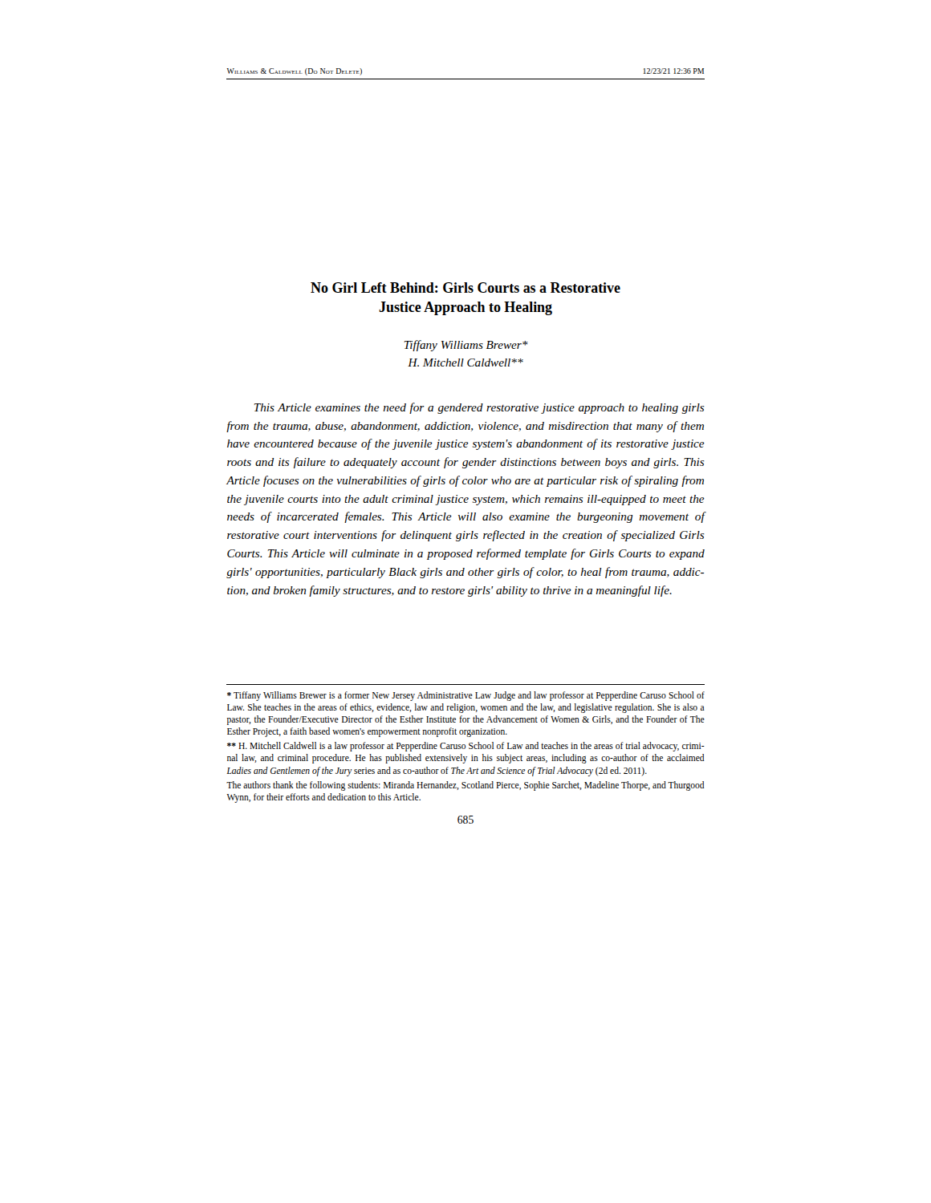Williams & Caldwell (Do Not Delete) 12/23/21 12:36 PM
No Girl Left Behind: Girls Courts as a Restorative
Justice Approach to Healing
Tiffany Williams Brewer*
H. Mitchell Caldwell**
This Article examines the need for a gendered restorative justice approach to healing girls from the trauma, abuse, abandonment, addiction, violence, and misdirection that many of them have encountered because of the juvenile justice system's abandonment of its restorative justice roots and its failure to adequately account for gender distinctions between boys and girls. This Article focuses on the vulnerabilities of girls of color who are at particular risk of spiraling from the juvenile courts into the adult criminal justice system, which remains ill-equipped to meet the needs of incarcerated females. This Article will also examine the burgeoning movement of restorative court interventions for delinquent girls reflected in the creation of specialized Girls Courts. This Article will culminate in a proposed reformed template for Girls Courts to expand girls' opportunities, particularly Black girls and other girls of color, to heal from trauma, addiction, and broken family structures, and to restore girls' ability to thrive in a meaningful life.
* Tiffany Williams Brewer is a former New Jersey Administrative Law Judge and law professor at Pepperdine Caruso School of Law. She teaches in the areas of ethics, evidence, law and religion, women and the law, and legislative regulation. She is also a pastor, the Founder/Executive Director of the Esther Institute for the Advancement of Women & Girls, and the Founder of The Esther Project, a faith based women's empowerment nonprofit organization.
** H. Mitchell Caldwell is a law professor at Pepperdine Caruso School of Law and teaches in the areas of trial advocacy, criminal law, and criminal procedure. He has published extensively in his subject areas, including as co-author of the acclaimed Ladies and Gentlemen of the Jury series and as co-author of The Art and Science of Trial Advocacy (2d ed. 2011).
The authors thank the following students: Miranda Hernandez, Scotland Pierce, Sophie Sarchet, Madeline Thorpe, and Thurgood Wynn, for their efforts and dedication to this Article.
685